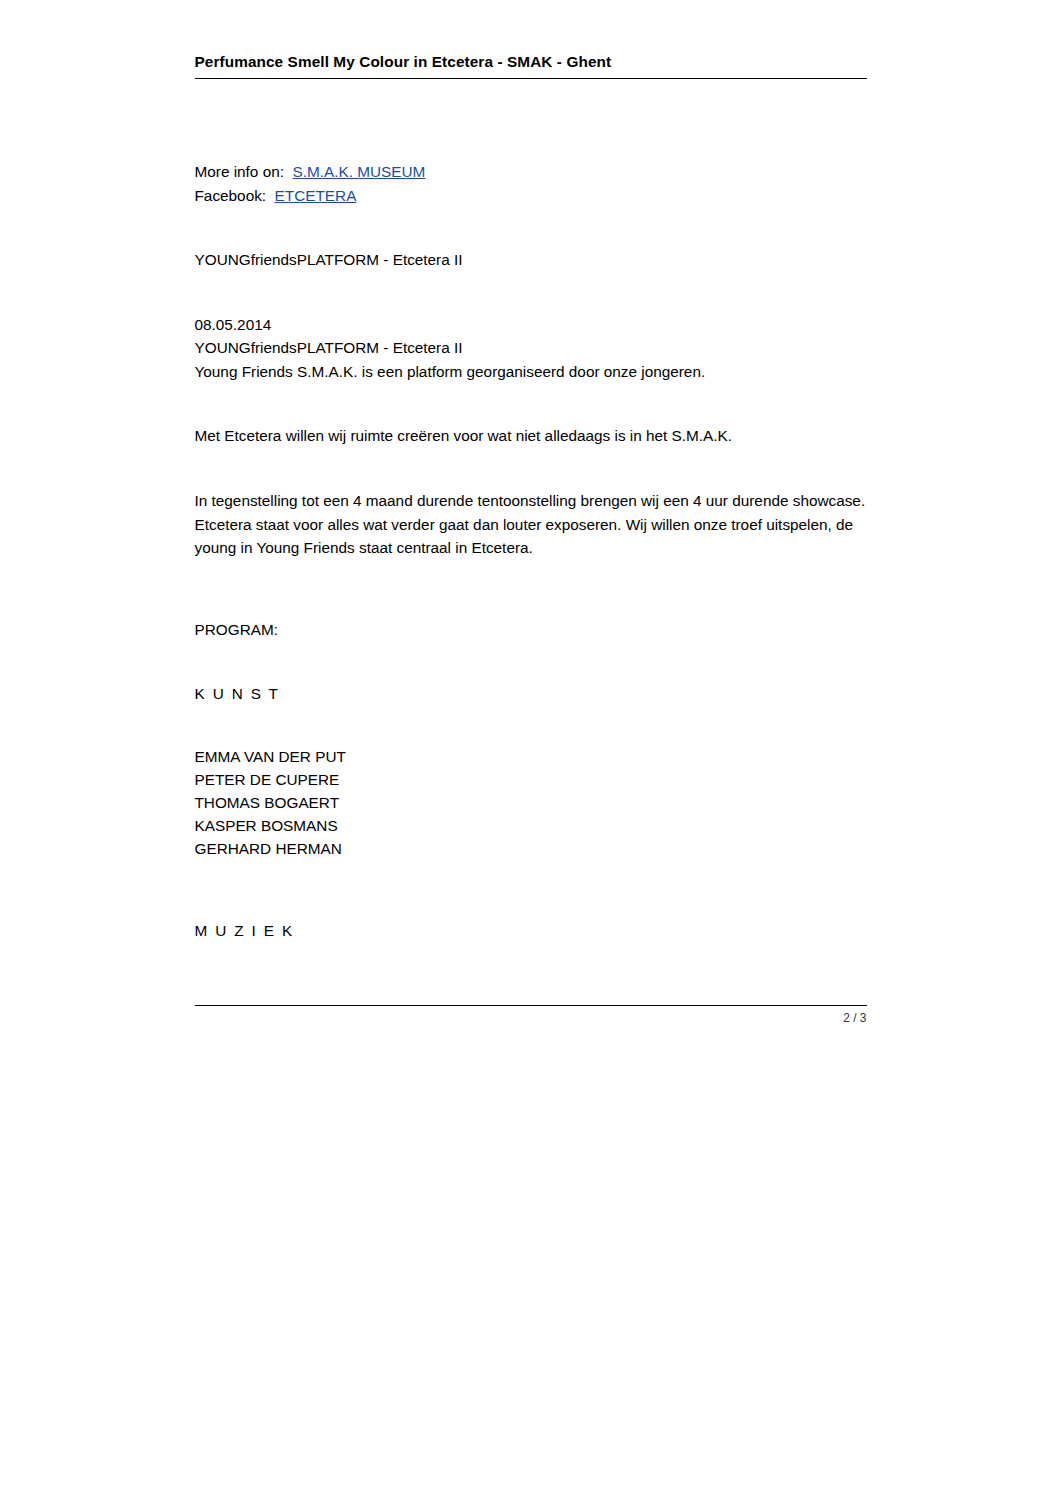Perfumance Smell My Colour in Etcetera - SMAK - Ghent
More info on: S.M.A.K. MUSEUM
Facebook: ETCETERA
YOUNGfriendsPLATFORM - Etcetera II
08.05.2014
YOUNGfriendsPLATFORM - Etcetera II
Young Friends S.M.A.K. is een platform georganiseerd door onze jongeren.
Met Etcetera willen wij ruimte creëren voor wat niet alledaags is in het S.M.A.K.
In tegenstelling tot een 4 maand durende tentoonstelling brengen wij een 4 uur durende showcase. Etcetera staat voor alles wat verder gaat dan louter exposeren. Wij willen onze troef uitspelen, de young in Young Friends staat centraal in Etcetera.
PROGRAM:
K U N S T
EMMA VAN DER PUT
PETER DE CUPERE
THOMAS BOGAERT
KASPER BOSMANS
GERHARD HERMAN
M U Z I E K
2 / 3